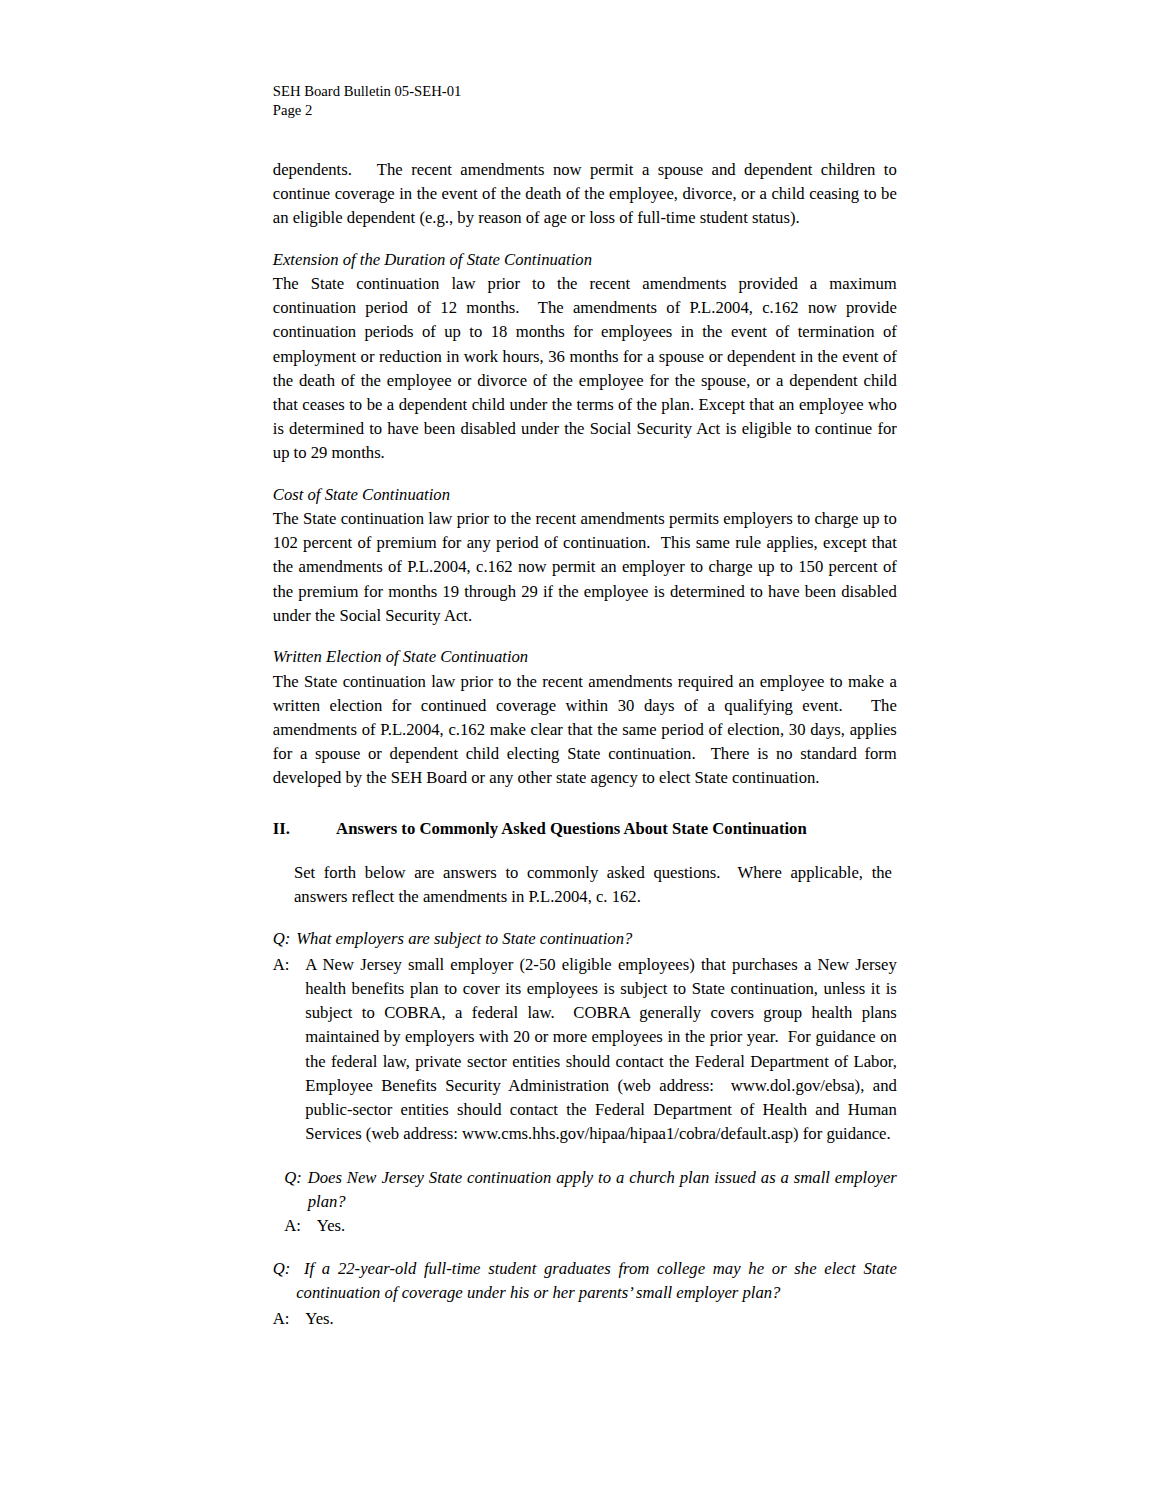SEH Board Bulletin 05-SEH-01
Page 2
dependents. The recent amendments now permit a spouse and dependent children to continue coverage in the event of the death of the employee, divorce, or a child ceasing to be an eligible dependent (e.g., by reason of age or loss of full-time student status).
Extension of the Duration of State Continuation
The State continuation law prior to the recent amendments provided a maximum continuation period of 12 months. The amendments of P.L.2004, c.162 now provide continuation periods of up to 18 months for employees in the event of termination of employment or reduction in work hours, 36 months for a spouse or dependent in the event of the death of the employee or divorce of the employee for the spouse, or a dependent child that ceases to be a dependent child under the terms of the plan. Except that an employee who is determined to have been disabled under the Social Security Act is eligible to continue for up to 29 months.
Cost of State Continuation
The State continuation law prior to the recent amendments permits employers to charge up to 102 percent of premium for any period of continuation. This same rule applies, except that the amendments of P.L.2004, c.162 now permit an employer to charge up to 150 percent of the premium for months 19 through 29 if the employee is determined to have been disabled under the Social Security Act.
Written Election of State Continuation
The State continuation law prior to the recent amendments required an employee to make a written election for continued coverage within 30 days of a qualifying event. The amendments of P.L.2004, c.162 make clear that the same period of election, 30 days, applies for a spouse or dependent child electing State continuation. There is no standard form developed by the SEH Board or any other state agency to elect State continuation.
II. Answers to Commonly Asked Questions About State Continuation
Set forth below are answers to commonly asked questions. Where applicable, the answers reflect the amendments in P.L.2004, c. 162.
Q: What employers are subject to State continuation?
A: A New Jersey small employer (2-50 eligible employees) that purchases a New Jersey health benefits plan to cover its employees is subject to State continuation, unless it is subject to COBRA, a federal law. COBRA generally covers group health plans maintained by employers with 20 or more employees in the prior year. For guidance on the federal law, private sector entities should contact the Federal Department of Labor, Employee Benefits Security Administration (web address: www.dol.gov/ebsa), and public-sector entities should contact the Federal Department of Health and Human Services (web address: www.cms.hhs.gov/hipaa/hipaa1/cobra/default.asp) for guidance.
Q: Does New Jersey State continuation apply to a church plan issued as a small employer plan?
A: Yes.
Q: If a 22-year-old full-time student graduates from college may he or she elect State continuation of coverage under his or her parents’ small employer plan?
A: Yes.